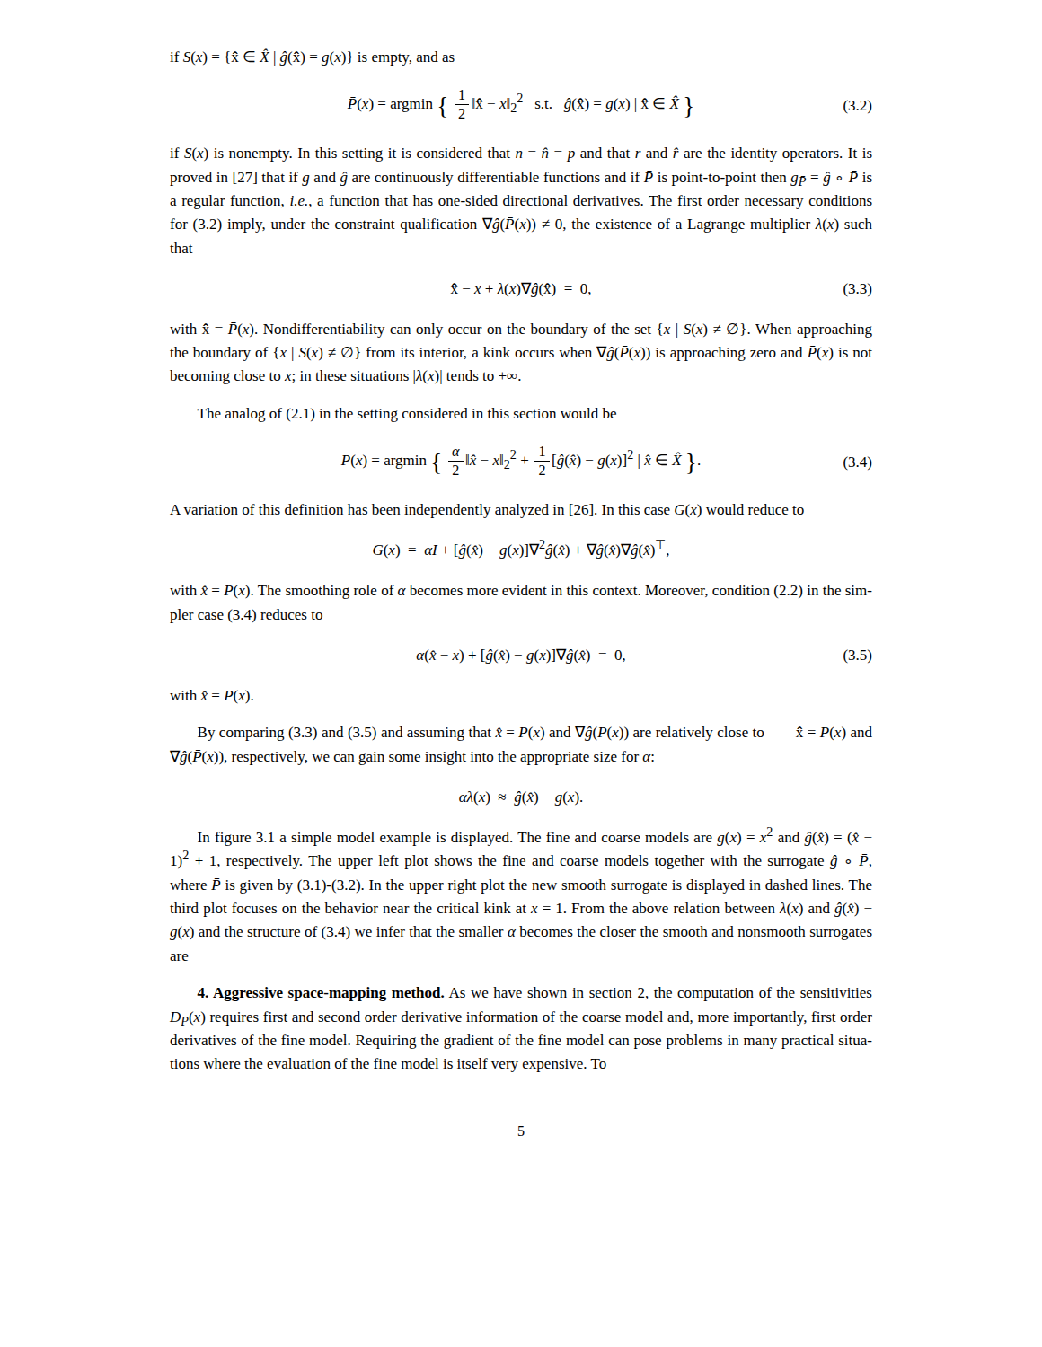if S(x) = {x̂̂ ∈ X̂ | ĝ(x̂̂) = g(x)} is empty, and as
P̄(x) = argmin { 12‖x̂̂ − x‖22 s.t. ĝ(x̂̂) = g(x) | x̂̂ ∈ X̂ } (3.2)
if S(x) is nonempty. In this setting it is considered that n = n̂ = p and that r and r̂ are the identity operators. It is proved in [27] that if g and ĝ are continuously differentiable functions and if P̄ is point-to-point then gP̄ = ĝ ∘ P̄ is a regular function, i.e., a function that has one-sided directional derivatives. The first order necessary conditions for (3.2) imply, under the constraint qualification ∇ĝ(P̄(x)) ≠ 0, the existence of a Lagrange multiplier λ(x) such that
x̂̂ − x + λ(x)∇ĝ(x̂̂) = 0, (3.3)
with x̂̂ = P̄(x). Nondifferentiability can only occur on the boundary of the set {x | S(x) ≠ ∅}. When approaching the boundary of {x | S(x) ≠ ∅} from its interior, a kink occurs when ∇ĝ(P̄(x)) is approaching zero and P̄(x) is not becoming close to x; in these situations |λ(x)| tends to +∞.
The analog of (2.1) in the setting considered in this section would be
P(x) = argmin { α 2‖x̂ − x‖22 + 12[ĝ(x̂) − g(x)]2 | x̂ ∈ X̂ }. (3.4)
A variation of this definition has been independently analyzed in [26]. In this case G(x) would reduce to
G(x) = αI + [ĝ(x̂) − g(x)]∇2ĝ(x̂) + ∇ĝ(x̂)∇ĝ(x̂)⊤,
with x̂ = P(x). The smoothing role of α becomes more evident in this context. Moreover, condition (2.2) in the simpler case (3.4) reduces to
α(x̂ − x) + [ĝ(x̂) − g(x)]∇ĝ(x̂) = 0, (3.5)
with x̂ = P(x).
By comparing (3.3) and (3.5) and assuming that x̂ = P(x) and ∇ĝ(P(x)) are relatively close to x̂̂ = P̄(x) and ∇ĝ(P̄(x)), respectively, we can gain some insight into the appropriate size for α:
αλ(x) ≈ ĝ(x̂) − g(x).
In figure 3.1 a simple model example is displayed. The fine and coarse models are g(x) = x2 and ĝ(x̂) = (x̂ − 1)2 + 1, respectively. The upper left plot shows the fine and coarse models together with the surrogate ĝ ∘ P̄, where P̄ is given by (3.1)-(3.2). In the upper right plot the new smooth surrogate is displayed in dashed lines. The third plot focuses on the behavior near the critical kink at x = 1. From the above relation between λ(x) and ĝ(x̂) − g(x) and the structure of (3.4) we infer that the smaller α becomes the closer the smooth and nonsmooth surrogates are
4. Aggressive space-mapping method. As we have shown in section 2, the computation of the sensitivities DP(x) requires first and second order derivative information of the coarse model and, more importantly, first order derivatives of the fine model. Requiring the gradient of the fine model can pose problems in many practical situations where the evaluation of the fine model is itself very expensive. To
5